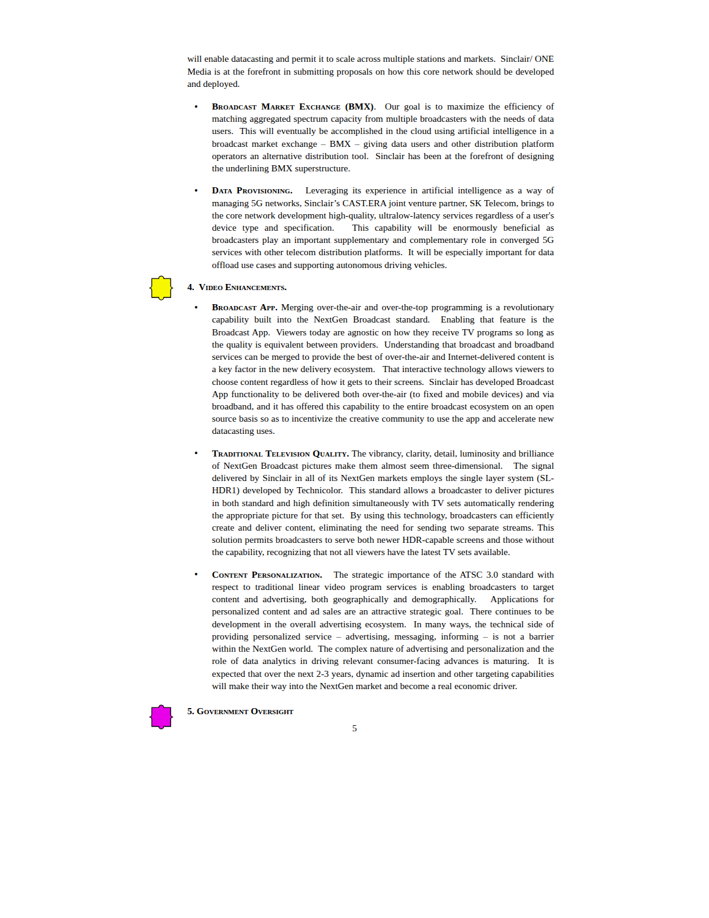will enable datacasting and permit it to scale across multiple stations and markets. Sinclair/ ONE Media is at the forefront in submitting proposals on how this core network should be developed and deployed.
Broadcast Market Exchange (BMX). Our goal is to maximize the efficiency of matching aggregated spectrum capacity from multiple broadcasters with the needs of data users. This will eventually be accomplished in the cloud using artificial intelligence in a broadcast market exchange – BMX – giving data users and other distribution platform operators an alternative distribution tool. Sinclair has been at the forefront of designing the underlining BMX superstructure.
Data Provisioning. Leveraging its experience in artificial intelligence as a way of managing 5G networks, Sinclair’s CAST.ERA joint venture partner, SK Telecom, brings to the core network development high-quality, ultralow-latency services regardless of a user's device type and specification. This capability will be enormously beneficial as broadcasters play an important supplementary and complementary role in converged 5G services with other telecom distribution platforms. It will be especially important for data offload use cases and supporting autonomous driving vehicles.
4. Video Enhancements.
Broadcast App. Merging over-the-air and over-the-top programming is a revolutionary capability built into the NextGen Broadcast standard. Enabling that feature is the Broadcast App. Viewers today are agnostic on how they receive TV programs so long as the quality is equivalent between providers. Understanding that broadcast and broadband services can be merged to provide the best of over-the-air and Internet-delivered content is a key factor in the new delivery ecosystem. That interactive technology allows viewers to choose content regardless of how it gets to their screens. Sinclair has developed Broadcast App functionality to be delivered both over-the-air (to fixed and mobile devices) and via broadband, and it has offered this capability to the entire broadcast ecosystem on an open source basis so as to incentivize the creative community to use the app and accelerate new datacasting uses.
Traditional Television Quality. The vibrancy, clarity, detail, luminosity and brilliance of NextGen Broadcast pictures make them almost seem three-dimensional. The signal delivered by Sinclair in all of its NextGen markets employs the single layer system (SL-HDR1) developed by Technicolor. This standard allows a broadcaster to deliver pictures in both standard and high definition simultaneously with TV sets automatically rendering the appropriate picture for that set. By using this technology, broadcasters can efficiently create and deliver content, eliminating the need for sending two separate streams. This solution permits broadcasters to serve both newer HDR-capable screens and those without the capability, recognizing that not all viewers have the latest TV sets available.
Content Personalization. The strategic importance of the ATSC 3.0 standard with respect to traditional linear video program services is enabling broadcasters to target content and advertising, both geographically and demographically. Applications for personalized content and ad sales are an attractive strategic goal. There continues to be development in the overall advertising ecosystem. In many ways, the technical side of providing personalized service – advertising, messaging, informing – is not a barrier within the NextGen world. The complex nature of advertising and personalization and the role of data analytics in driving relevant consumer-facing advances is maturing. It is expected that over the next 2-3 years, dynamic ad insertion and other targeting capabilities will make their way into the NextGen market and become a real economic driver.
5. Government Oversight
5